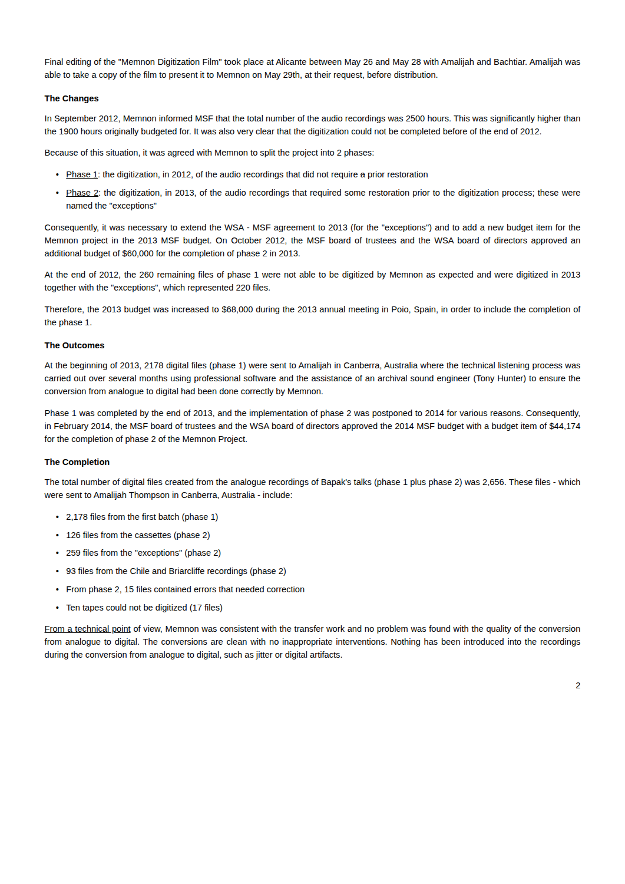Final editing of the "Memnon Digitization Film" took place at Alicante between May 26 and May 28 with Amalijah and Bachtiar. Amalijah was able to take a copy of the film to present it to Memnon on May 29th, at their request, before distribution.
The Changes
In September 2012, Memnon informed MSF that the total number of the audio recordings was 2500 hours. This was significantly higher than the 1900 hours originally budgeted for. It was also very clear that the digitization could not be completed before of the end of 2012.
Because of this situation, it was agreed with Memnon to split the project into 2 phases:
Phase 1: the digitization, in 2012, of the audio recordings that did not require a prior restoration
Phase 2: the digitization, in 2013, of the audio recordings that required some restoration prior to the digitization process; these were named the "exceptions"
Consequently, it was necessary to extend the WSA - MSF agreement to 2013 (for the "exceptions") and to add a new budget item for the Memnon project in the 2013 MSF budget. On October 2012, the MSF board of trustees and the WSA board of directors approved an additional budget of $60,000 for the completion of phase 2 in 2013.
At the end of 2012, the 260 remaining files of phase 1 were not able to be digitized by Memnon as expected and were digitized in 2013 together with the "exceptions", which represented 220 files.
Therefore, the 2013 budget was increased to $68,000 during the 2013 annual meeting in Poio, Spain, in order to include the completion of the phase 1.
The Outcomes
At the beginning of 2013, 2178 digital files (phase 1) were sent to Amalijah in Canberra, Australia where the technical listening process was carried out over several months using professional software and the assistance of an archival sound engineer (Tony Hunter) to ensure the conversion from analogue to digital had been done correctly by Memnon.
Phase 1 was completed by the end of 2013, and the implementation of phase 2 was postponed to 2014 for various reasons. Consequently, in February 2014, the MSF board of trustees and the WSA board of directors approved the 2014 MSF budget with a budget item of $44,174 for the completion of phase 2 of the Memnon Project.
The Completion
The total number of digital files created from the analogue recordings of Bapak's talks (phase 1 plus phase 2) was 2,656. These files - which were sent to Amalijah Thompson in Canberra, Australia - include:
2,178 files from the first batch (phase 1)
126 files from the cassettes (phase 2)
259 files from the "exceptions" (phase 2)
93 files from the Chile and Briarcliffe recordings (phase 2)
From phase 2, 15 files contained errors that needed correction
Ten tapes could not be digitized (17 files)
From a technical point of view, Memnon was consistent with the transfer work and no problem was found with the quality of the conversion from analogue to digital. The conversions are clean with no inappropriate interventions. Nothing has been introduced into the recordings during the conversion from analogue to digital, such as jitter or digital artifacts.
2